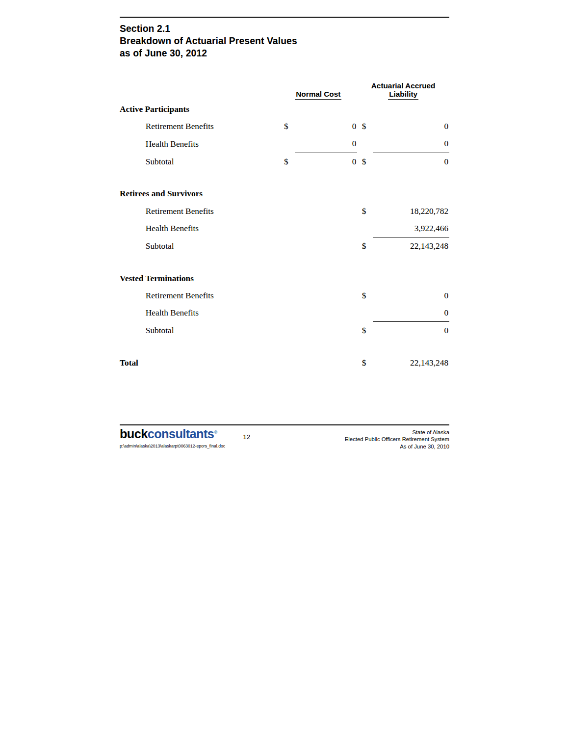Section 2.1
Breakdown of Actuarial Present Values
as of June 30, 2012
| | Normal Cost | Actuarial Accrued Liability |
| --- | --- | --- |
| Active Participants | | | | |
| Retirement Benefits | $ | 0 | $ | 0 |
| Health Benefits | | 0 | | 0 |
| Subtotal | $ | 0 | $ | 0 |
| Retirees and Survivors | | | | |
| Retirement Benefits | | | $ | 18,220,782 |
| Health Benefits | | | | 3,922,466 |
| Subtotal | | | $ | 22,143,248 |
| Vested Terminations | | | | |
| Retirement Benefits | | | $ | 0 |
| Health Benefits | | | | 0 |
| Subtotal | | | $ | 0 |
| Total | | | $ | 22,143,248 |
buck consultants® 12
p:\admin\alaska\2013\alaskarpt0063012-epors_final.doc
State of Alaska
Elected Public Officers Retirement System
As of June 30, 2010